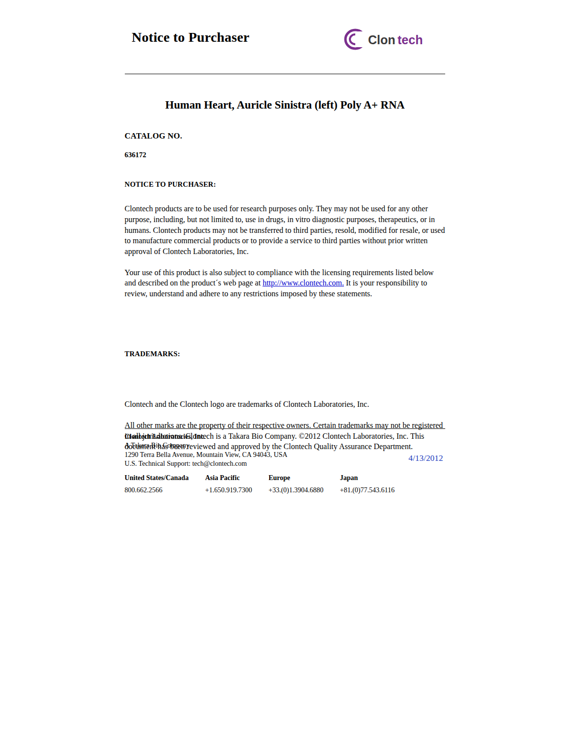Notice to Purchaser
Clon tech
Human Heart, Auricle Sinistra (left) Poly A+ RNA
CATALOG NO.
636172
NOTICE TO PURCHASER:
Clontech products are to be used for research purposes only. They may not be used for any other purpose, including, but not limited to, use in drugs, in vitro diagnostic purposes, therapeutics, or in humans. Clontech products may not be transferred to third parties, resold, modified for resale, or used to manufacture commercial products or to provide a service to third parties without prior written approval of Clontech Laboratories, Inc.
Your use of this product is also subject to compliance with the licensing requirements listed below and described on the product´s web page at http://www.clontech.com. It is your responsibility to review, understand and adhere to any restrictions imposed by these statements.
TRADEMARKS:
Clontech and the Clontech logo are trademarks of Clontech Laboratories, Inc.
All other marks are the property of their respective owners. Certain trademarks may not be registered in all jurisdictions. Clontech is a Takara Bio Company. ©2012 Clontech Laboratories, Inc. This document has been reviewed and approved by the Clontech Quality Assurance Department.
Clontech Laboratories, Inc.
A Takara Bio Company
1290 Terra Bella Avenue, Mountain View, CA 94043, USA
U.S. Technical Support: tech@clontech.com
4/13/2012
| United States/Canada | Asia Pacific | Europe | Japan |
| --- | --- | --- | --- |
| 800.662.2566 | +1.650.919.7300 | +33.(0)1.3904.6880 | +81.(0)77.543.6116 |